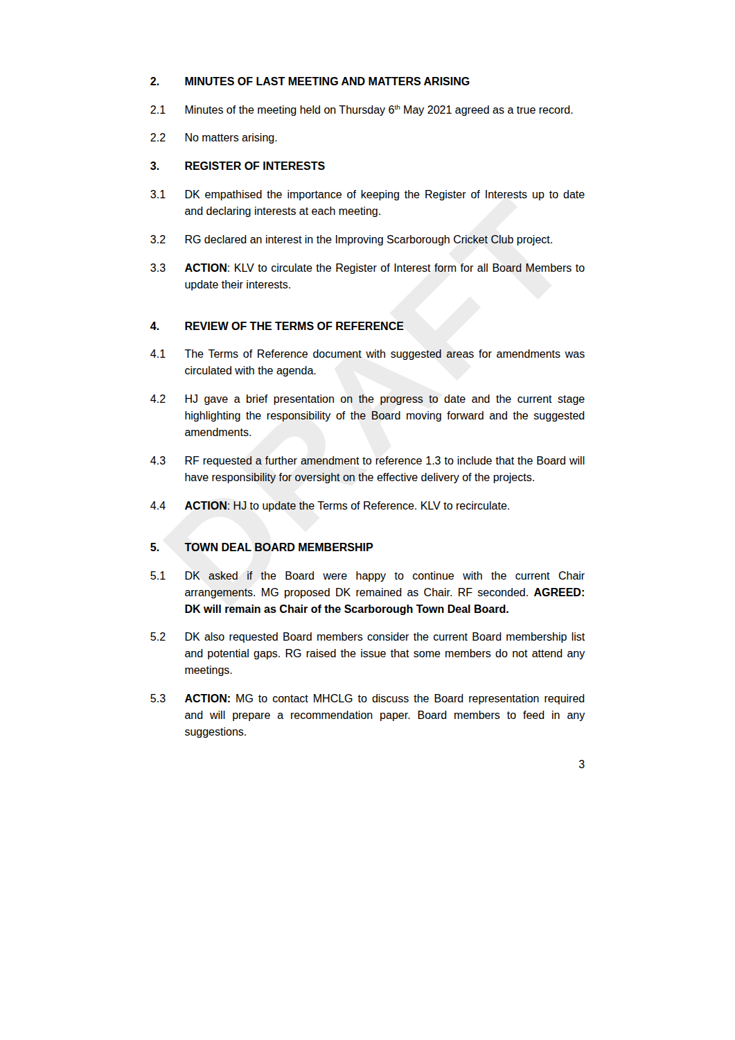DRAFT
2.
MINUTES OF LAST MEETING AND MATTERS ARISING
2.1
Minutes of the meeting held on Thursday 6th May 2021 agreed as a true record.
2.2
No matters arising.
3.
REGISTER OF INTERESTS
3.1
DK empathised the importance of keeping the Register of Interests up to date and declaring interests at each meeting.
3.2
RG declared an interest in the Improving Scarborough Cricket Club project.
3.3
ACTION: KLV to circulate the Register of Interest form for all Board Members to update their interests.
4.
REVIEW OF THE TERMS OF REFERENCE
4.1
The Terms of Reference document with suggested areas for amendments was circulated with the agenda.
4.2
HJ gave a brief presentation on the progress to date and the current stage highlighting the responsibility of the Board moving forward and the suggested amendments.
4.3
RF requested a further amendment to reference 1.3 to include that the Board will have responsibility for oversight on the effective delivery of the projects.
4.4
ACTION: HJ to update the Terms of Reference. KLV to recirculate.
5.
TOWN DEAL BOARD MEMBERSHIP
5.1
DK asked if the Board were happy to continue with the current Chair arrangements. MG proposed DK remained as Chair. RF seconded. AGREED: DK will remain as Chair of the Scarborough Town Deal Board.
5.2
DK also requested Board members consider the current Board membership list and potential gaps. RG raised the issue that some members do not attend any meetings.
5.3
ACTION: MG to contact MHCLG to discuss the Board representation required and will prepare a recommendation paper. Board members to feed in any suggestions.
3